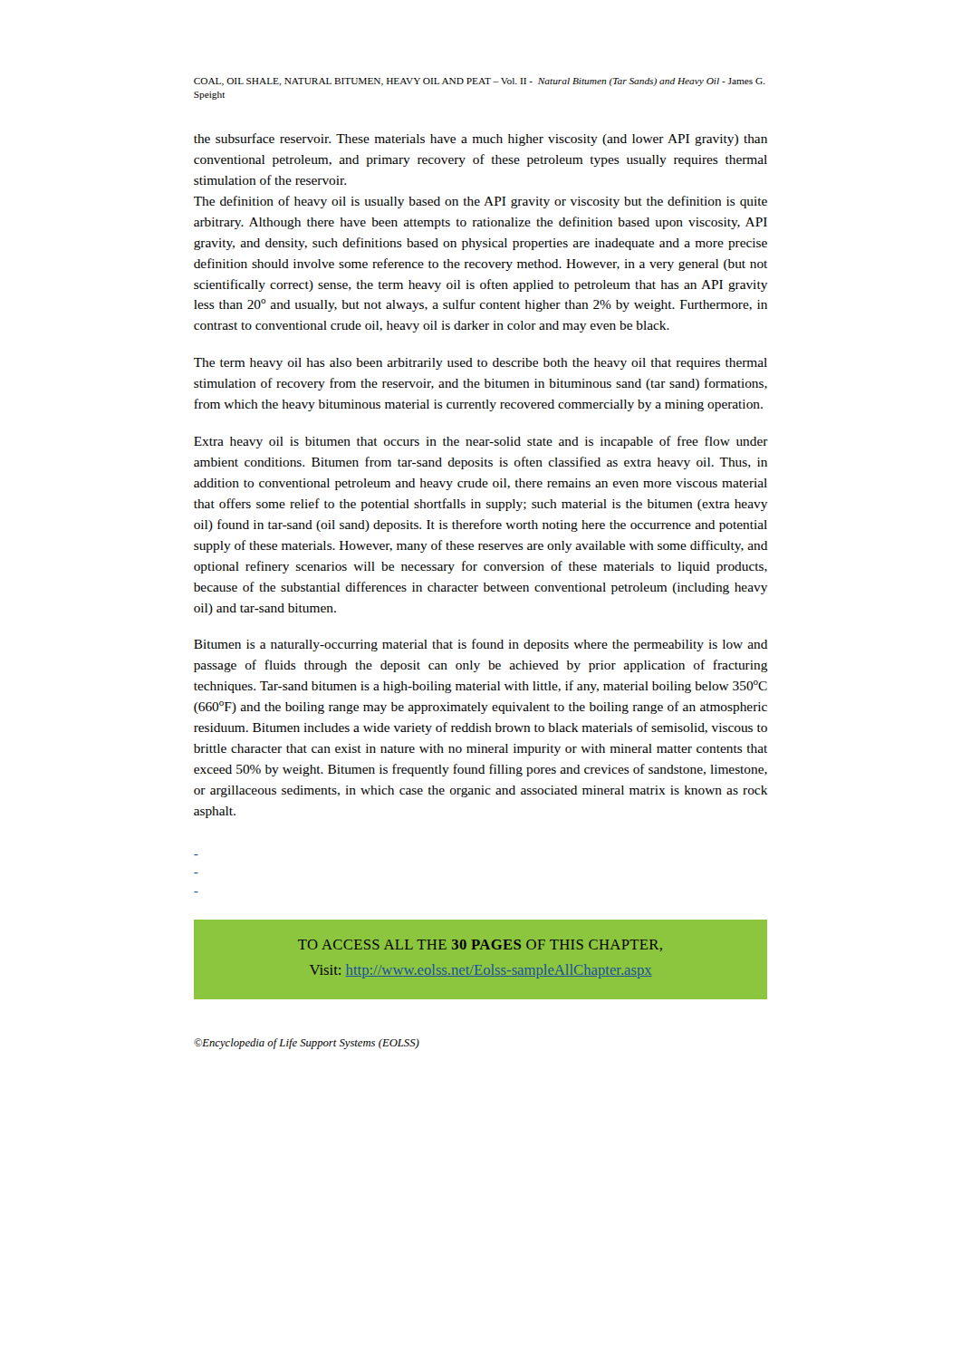COAL, OIL SHALE, NATURAL BITUMEN, HEAVY OIL AND PEAT – Vol. II - Natural Bitumen (Tar Sands) and Heavy Oil - James G. Speight
the subsurface reservoir. These materials have a much higher viscosity (and lower API gravity) than conventional petroleum, and primary recovery of these petroleum types usually requires thermal stimulation of the reservoir.
The definition of heavy oil is usually based on the API gravity or viscosity but the definition is quite arbitrary. Although there have been attempts to rationalize the definition based upon viscosity, API gravity, and density, such definitions based on physical properties are inadequate and a more precise definition should involve some reference to the recovery method. However, in a very general (but not scientifically correct) sense, the term heavy oil is often applied to petroleum that has an API gravity less than 20o and usually, but not always, a sulfur content higher than 2% by weight. Furthermore, in contrast to conventional crude oil, heavy oil is darker in color and may even be black.
The term heavy oil has also been arbitrarily used to describe both the heavy oil that requires thermal stimulation of recovery from the reservoir, and the bitumen in bituminous sand (tar sand) formations, from which the heavy bituminous material is currently recovered commercially by a mining operation.
Extra heavy oil is bitumen that occurs in the near-solid state and is incapable of free flow under ambient conditions. Bitumen from tar-sand deposits is often classified as extra heavy oil. Thus, in addition to conventional petroleum and heavy crude oil, there remains an even more viscous material that offers some relief to the potential shortfalls in supply; such material is the bitumen (extra heavy oil) found in tar-sand (oil sand) deposits. It is therefore worth noting here the occurrence and potential supply of these materials. However, many of these reserves are only available with some difficulty, and optional refinery scenarios will be necessary for conversion of these materials to liquid products, because of the substantial differences in character between conventional petroleum (including heavy oil) and tar-sand bitumen.
Bitumen is a naturally-occurring material that is found in deposits where the permeability is low and passage of fluids through the deposit can only be achieved by prior application of fracturing techniques. Tar-sand bitumen is a high-boiling material with little, if any, material boiling below 350oC (660oF) and the boiling range may be approximately equivalent to the boiling range of an atmospheric residuum. Bitumen includes a wide variety of reddish brown to black materials of semisolid, viscous to brittle character that can exist in nature with no mineral impurity or with mineral matter contents that exceed 50% by weight. Bitumen is frequently found filling pores and crevices of sandstone, limestone, or argillaceous sediments, in which case the organic and associated mineral matrix is known as rock asphalt.
- - -
TO ACCESS ALL THE 30 PAGES OF THIS CHAPTER,
Visit: http://www.eolss.net/Eolss-sampleAllChapter.aspx
©Encyclopedia of Life Support Systems (EOLSS)